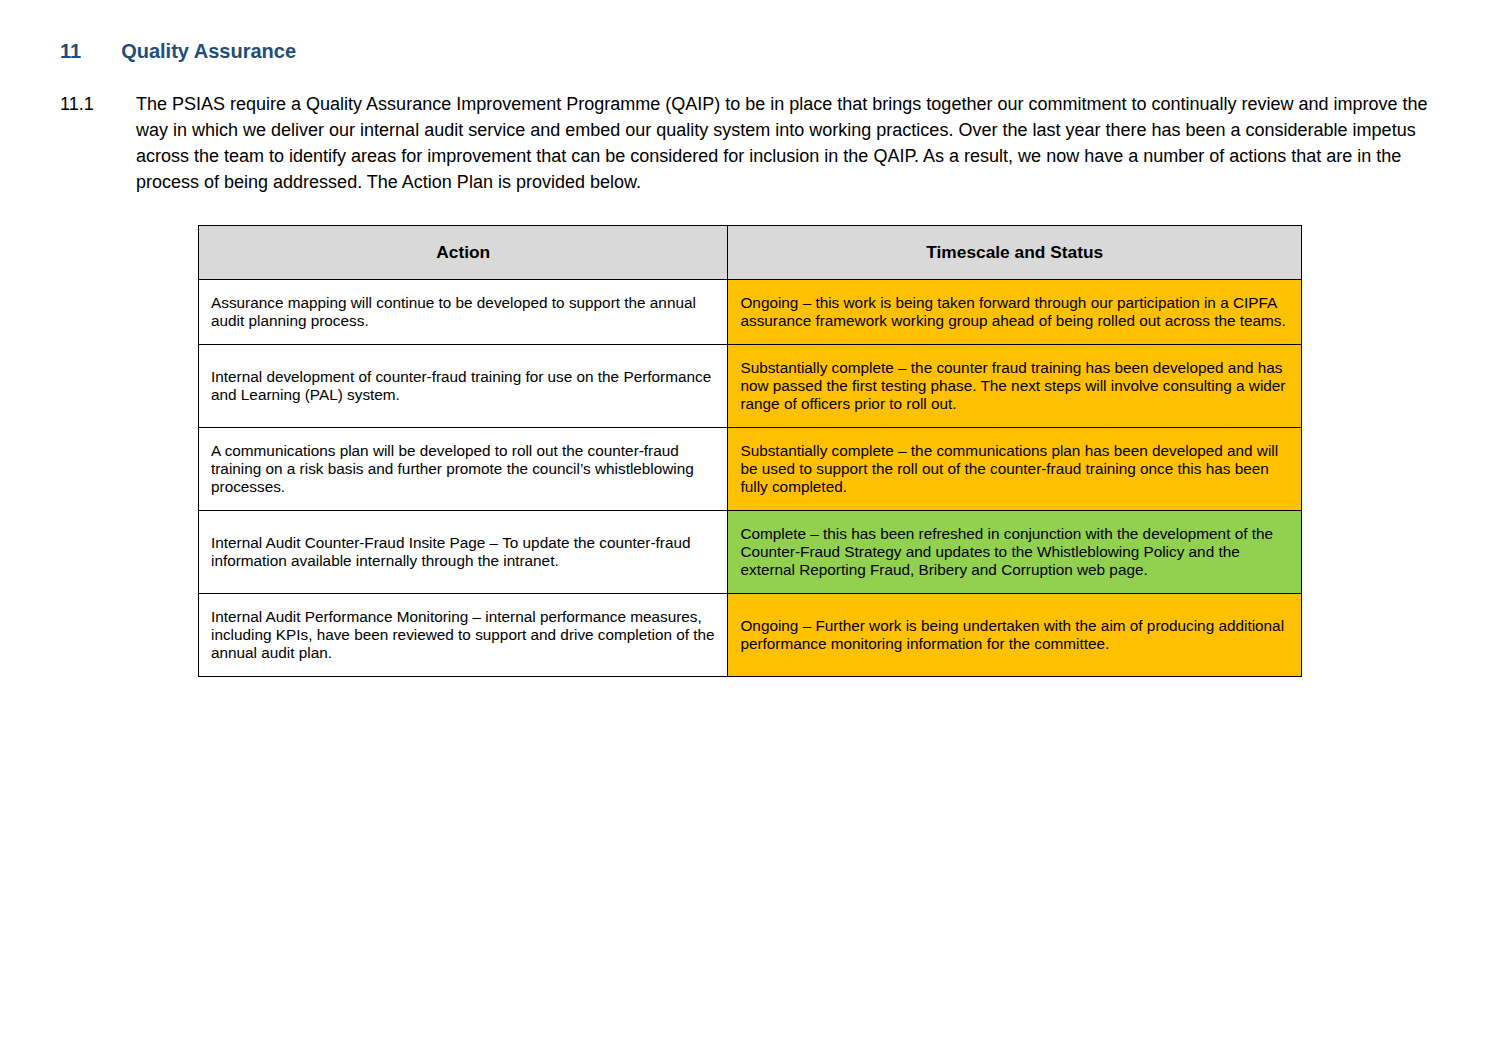11 Quality Assurance
11.1
The PSIAS require a Quality Assurance Improvement Programme (QAIP) to be in place that brings together our commitment to continually review and improve the way in which we deliver our internal audit service and embed our quality system into working practices. Over the last year there has been a considerable impetus across the team to identify areas for improvement that can be considered for inclusion in the QAIP. As a result, we now have a number of actions that are in the process of being addressed. The Action Plan is provided below.
| Action | Timescale and Status |
| --- | --- |
| Assurance mapping will continue to be developed to support the annual audit planning process. | Ongoing – this work is being taken forward through our participation in a CIPFA assurance framework working group ahead of being rolled out across the teams. |
| Internal development of counter-fraud training for use on the Performance and Learning (PAL) system. | Substantially complete – the counter fraud training has been developed and has now passed the first testing phase. The next steps will involve consulting a wider range of officers prior to roll out. |
| A communications plan will be developed to roll out the counter-fraud training on a risk basis and further promote the council’s whistleblowing processes. | Substantially complete – the communications plan has been developed and will be used to support the roll out of the counter-fraud training once this has been fully completed. |
| Internal Audit Counter-Fraud Insite Page – To update the counter-fraud information available internally through the intranet. | Complete – this has been refreshed in conjunction with the development of the Counter-Fraud Strategy and updates to the Whistleblowing Policy and the external Reporting Fraud, Bribery and Corruption web page. |
| Internal Audit Performance Monitoring – internal performance measures, including KPIs, have been reviewed to support and drive completion of the annual audit plan. | Ongoing – Further work is being undertaken with the aim of producing additional performance monitoring information for the committee. |